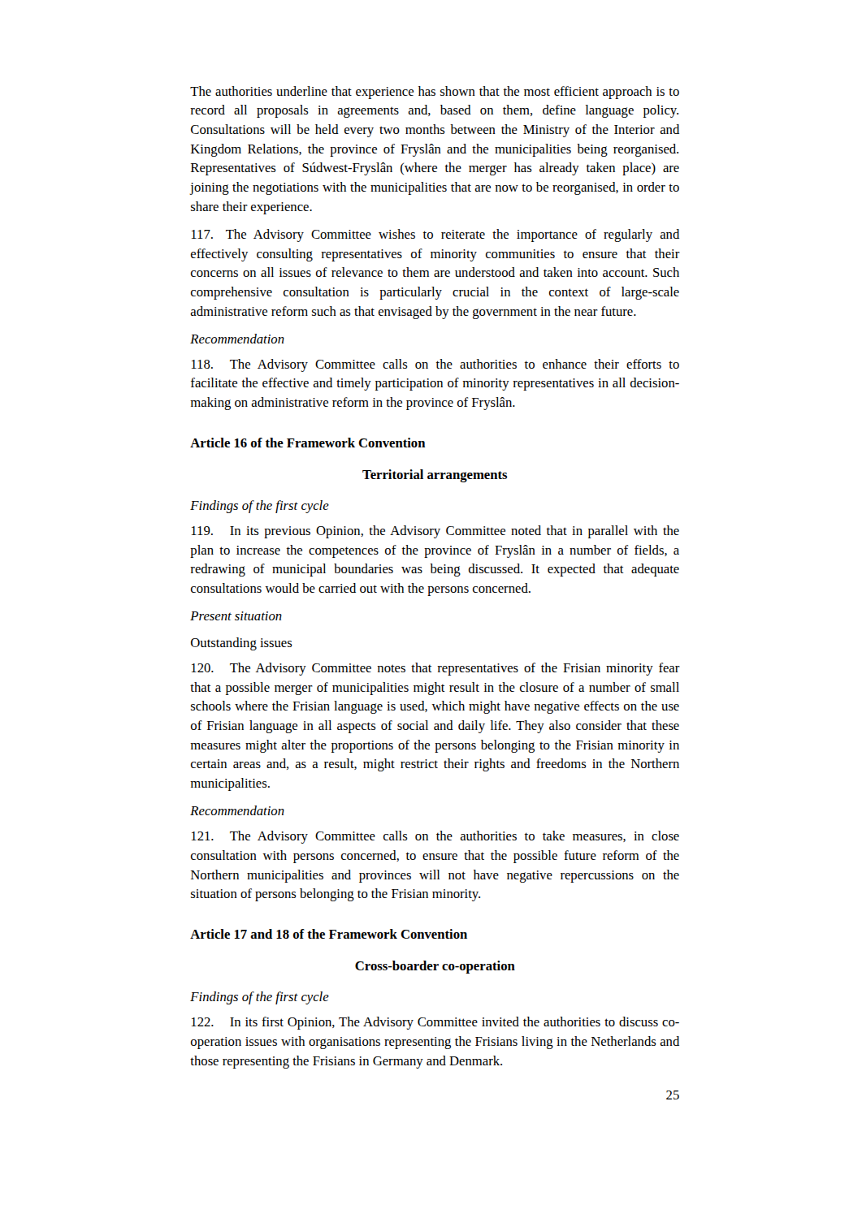The authorities underline that experience has shown that the most efficient approach is to record all proposals in agreements and, based on them, define language policy. Consultations will be held every two months between the Ministry of the Interior and Kingdom Relations, the province of Fryslân and the municipalities being reorganised. Representatives of Súdwest-Fryslân (where the merger has already taken place) are joining the negotiations with the municipalities that are now to be reorganised, in order to share their experience.
117. The Advisory Committee wishes to reiterate the importance of regularly and effectively consulting representatives of minority communities to ensure that their concerns on all issues of relevance to them are understood and taken into account. Such comprehensive consultation is particularly crucial in the context of large-scale administrative reform such as that envisaged by the government in the near future.
Recommendation
118. The Advisory Committee calls on the authorities to enhance their efforts to facilitate the effective and timely participation of minority representatives in all decision-making on administrative reform in the province of Fryslân.
Article 16 of the Framework Convention
Territorial arrangements
Findings of the first cycle
119. In its previous Opinion, the Advisory Committee noted that in parallel with the plan to increase the competences of the province of Fryslân in a number of fields, a redrawing of municipal boundaries was being discussed. It expected that adequate consultations would be carried out with the persons concerned.
Present situation
Outstanding issues
120. The Advisory Committee notes that representatives of the Frisian minority fear that a possible merger of municipalities might result in the closure of a number of small schools where the Frisian language is used, which might have negative effects on the use of Frisian language in all aspects of social and daily life. They also consider that these measures might alter the proportions of the persons belonging to the Frisian minority in certain areas and, as a result, might restrict their rights and freedoms in the Northern municipalities.
Recommendation
121. The Advisory Committee calls on the authorities to take measures, in close consultation with persons concerned, to ensure that the possible future reform of the Northern municipalities and provinces will not have negative repercussions on the situation of persons belonging to the Frisian minority.
Article 17 and 18 of the Framework Convention
Cross-boarder co-operation
Findings of the first cycle
122. In its first Opinion, The Advisory Committee invited the authorities to discuss co-operation issues with organisations representing the Frisians living in the Netherlands and those representing the Frisians in Germany and Denmark.
25